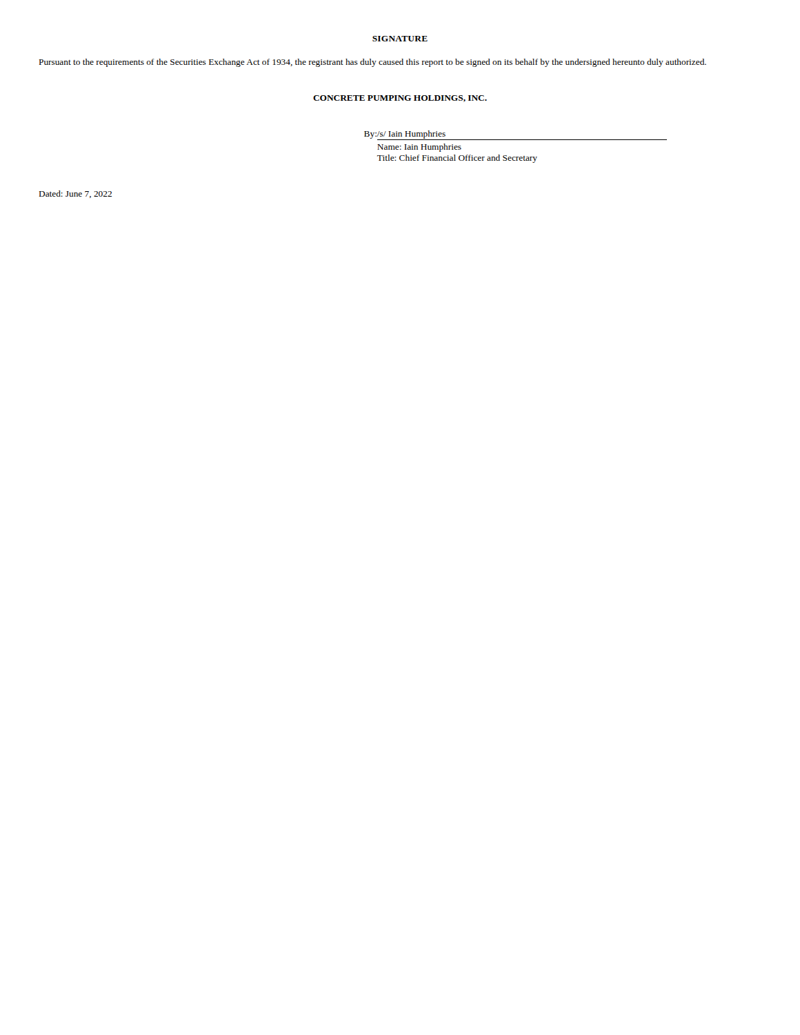SIGNATURE
Pursuant to the requirements of the Securities Exchange Act of 1934, the registrant has duly caused this report to be signed on its behalf by the undersigned hereunto duly authorized.
CONCRETE PUMPING HOLDINGS, INC.
| By: | /s/ Iain Humphries |
| | Name: Iain Humphries |
| | Title: Chief Financial Officer and Secretary |
Dated: June 7, 2022